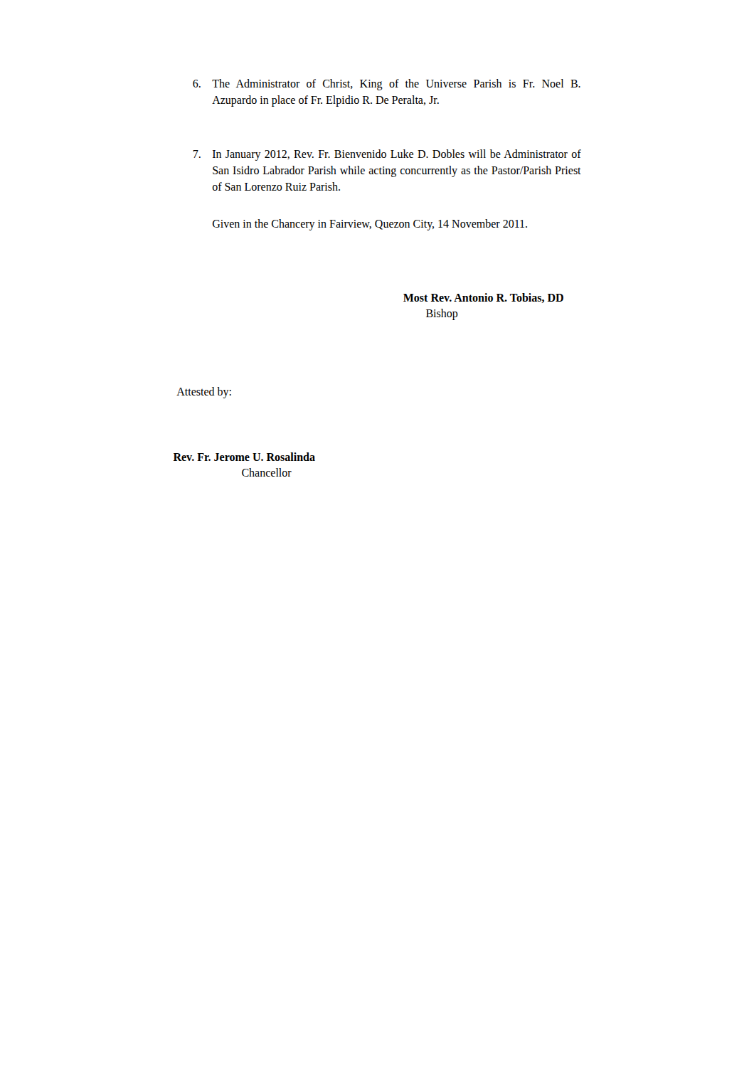The Administrator of Christ, King of the Universe Parish is Fr. Noel B. Azupardo in place of Fr. Elpidio R. De Peralta, Jr.
In January 2012, Rev. Fr. Bienvenido Luke D. Dobles will be Administrator of San Isidro Labrador Parish while acting concurrently as the Pastor/Parish Priest of San Lorenzo Ruiz Parish.
Given in the Chancery in Fairview, Quezon City, 14 November 2011.
Most Rev. Antonio R. Tobias, DD Bishop
Attested by:
Rev. Fr. Jerome U. Rosalinda Chancellor